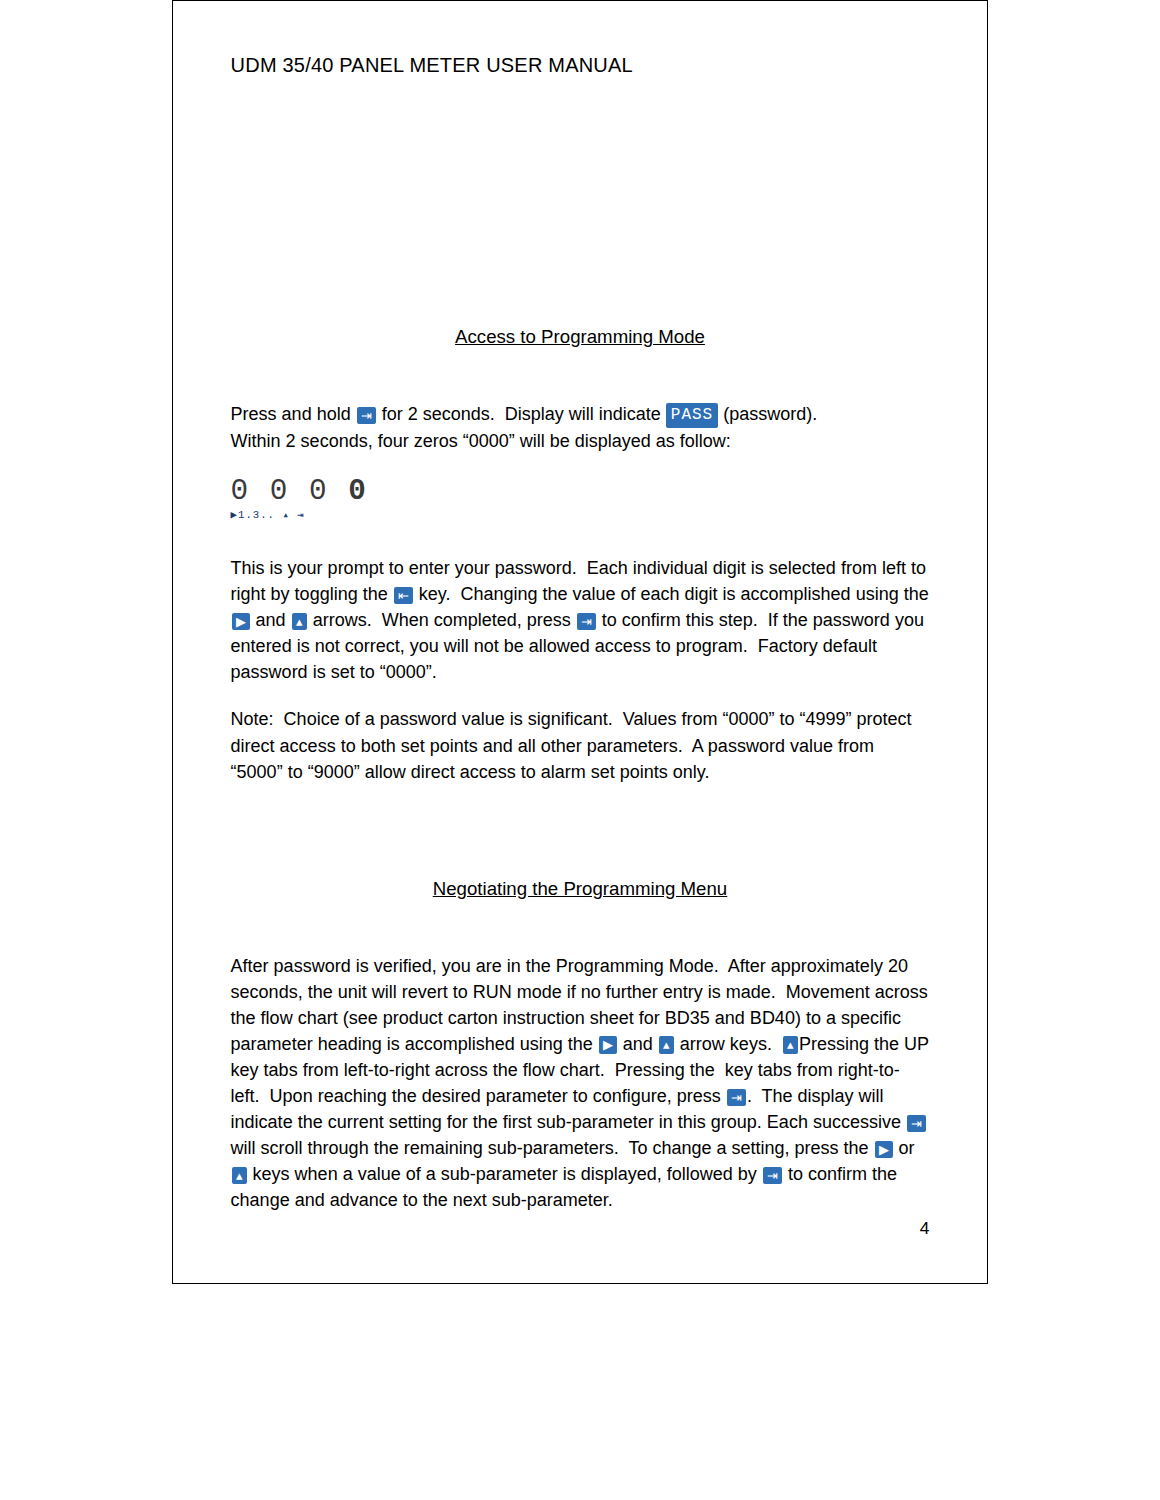UDM 35/40 PANEL METER USER MANUAL
Access to Programming Mode
Press and hold ⇥ for 2 seconds. Display will indicate PASS (password).
Within 2 seconds, four zeros “0000” will be displayed as follow:
0 0 0 0 ▶1.3.. ▴ ⇥
This is your prompt to enter your password. Each individual digit is selected from left to right by toggling the ⇤ key. Changing the value of each digit is accomplished using the ▶ and ▴ arrows. When completed, press ⇥ to confirm this step. If the password you entered is not correct, you will not be allowed access to program. Factory default password is set to “0000”.
Note: Choice of a password value is significant. Values from “0000” to “4999” protect direct access to both set points and all other parameters. A password value from “5000” to “9000” allow direct access to alarm set points only.
Negotiating the Programming Menu
After password is verified, you are in the Programming Mode. After approximately 20 seconds, the unit will revert to RUN mode if no further entry is made. Movement across the flow chart (see product carton instruction sheet for BD35 and BD40) to a specific parameter heading is accomplished using the ▶ and ▴ arrow keys. ▴Pressing the UP key tabs from left-to-right across the flow chart. Pressing the key tabs from right-to-left. Upon reaching the desired parameter to configure, press ⇥. The display will indicate the current setting for the first sub-parameter in this group. Each successive ⇥ will scroll through the remaining sub-parameters. To change a setting, press the ▶ or ▴ keys when a value of a sub-parameter is displayed, followed by ⇥ to confirm the change and advance to the next sub-parameter.
4